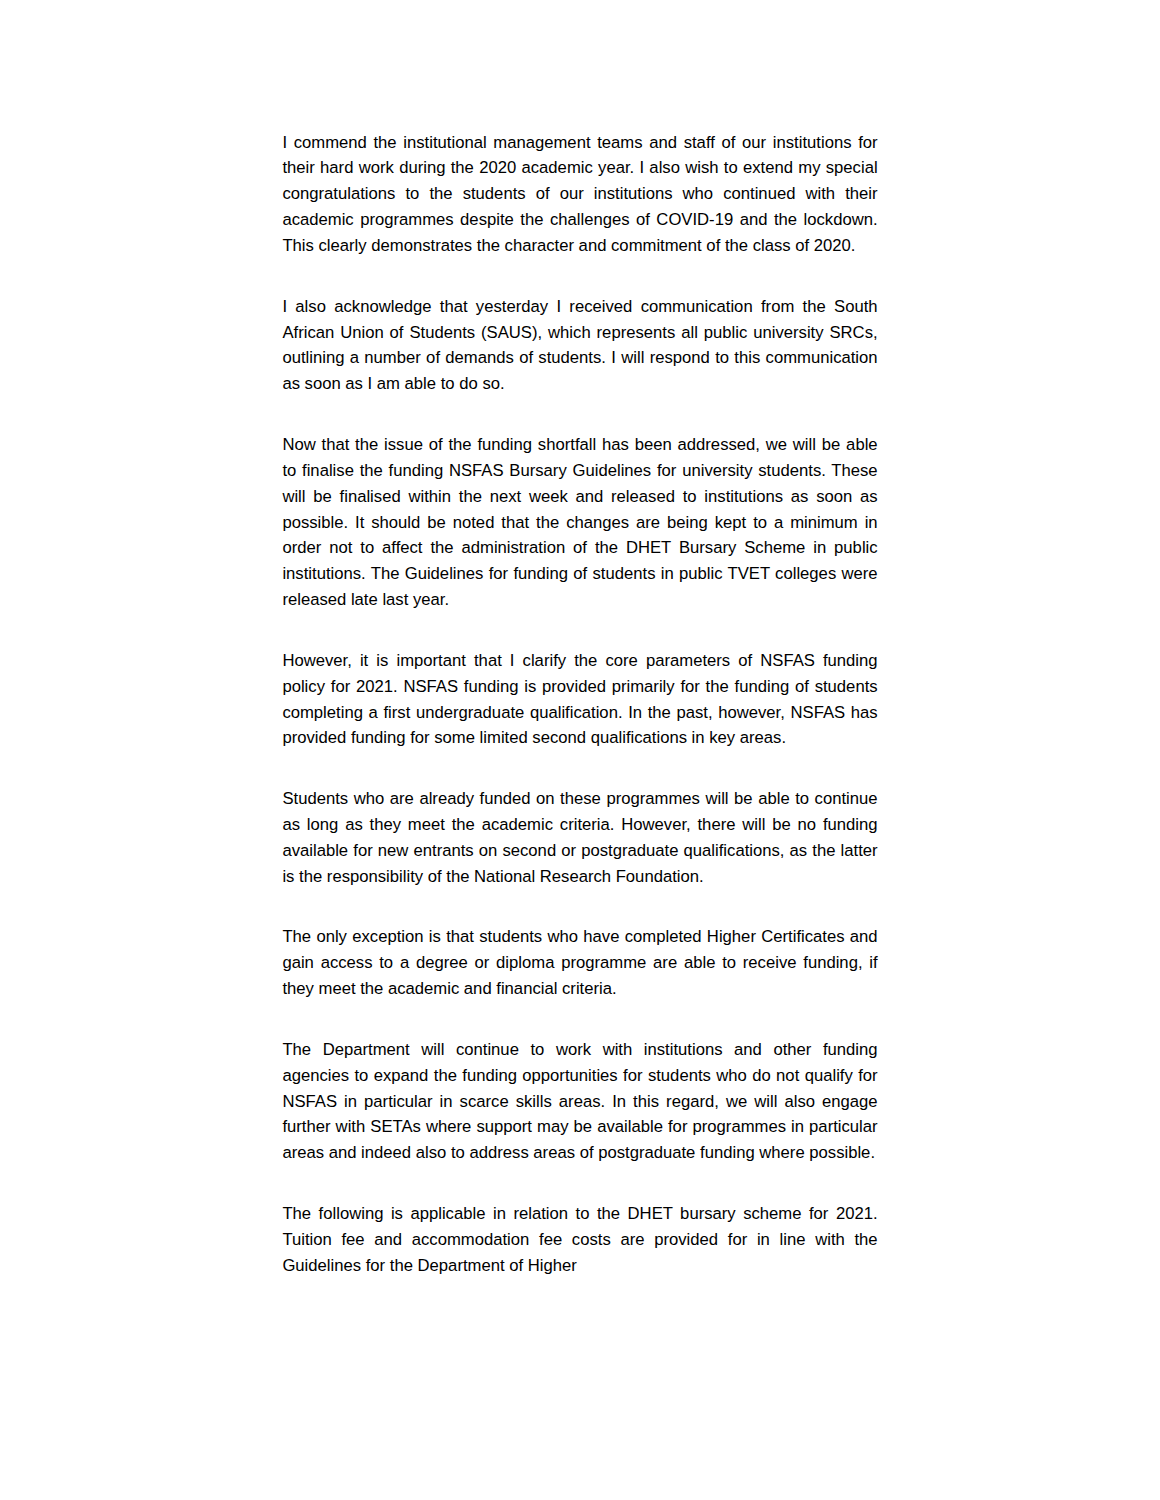I commend the institutional management teams and staff of our institutions for their hard work during the 2020 academic year. I also wish to extend my special congratulations to the students of our institutions who continued with their academic programmes despite the challenges of COVID-19 and the lockdown. This clearly demonstrates the character and commitment of the class of 2020.
I also acknowledge that yesterday I received communication from the South African Union of Students (SAUS), which represents all public university SRCs, outlining a number of demands of students. I will respond to this communication as soon as I am able to do so.
Now that the issue of the funding shortfall has been addressed, we will be able to finalise the funding NSFAS Bursary Guidelines for university students. These will be finalised within the next week and released to institutions as soon as possible. It should be noted that the changes are being kept to a minimum in order not to affect the administration of the DHET Bursary Scheme in public institutions. The Guidelines for funding of students in public TVET colleges were released late last year.
However, it is important that I clarify the core parameters of NSFAS funding policy for 2021. NSFAS funding is provided primarily for the funding of students completing a first undergraduate qualification. In the past, however, NSFAS has provided funding for some limited second qualifications in key areas.
Students who are already funded on these programmes will be able to continue as long as they meet the academic criteria. However, there will be no funding available for new entrants on second or postgraduate qualifications, as the latter is the responsibility of the National Research Foundation.
The only exception is that students who have completed Higher Certificates and gain access to a degree or diploma programme are able to receive funding, if they meet the academic and financial criteria.
The Department will continue to work with institutions and other funding agencies to expand the funding opportunities for students who do not qualify for NSFAS in particular in scarce skills areas. In this regard, we will also engage further with SETAs where support may be available for programmes in particular areas and indeed also to address areas of postgraduate funding where possible.
The following is applicable in relation to the DHET bursary scheme for 2021. Tuition fee and accommodation fee costs are provided for in line with the Guidelines for the Department of Higher